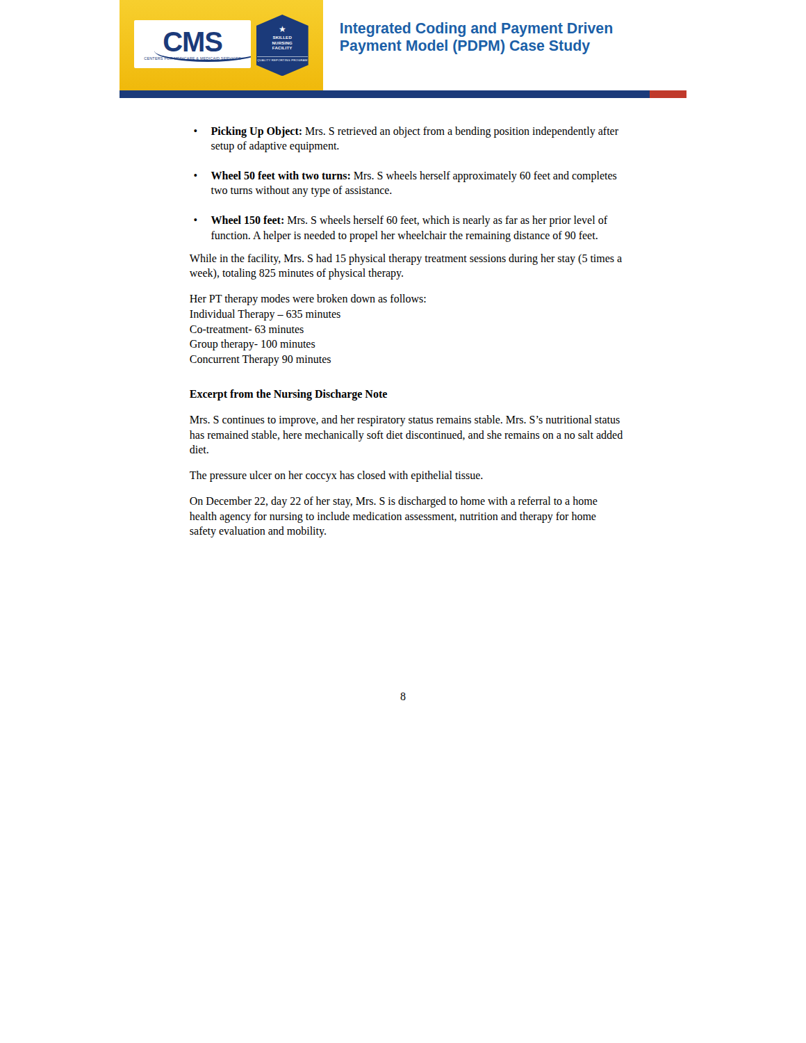CMS CENTERS FOR MEDICARE & MEDICAID SERVICES
★
SKILLED
NURSING
FACILITY
QUALITY REPORTING PROGRAM
Integrated Coding and Payment Driven
Payment Model (PDPM) Case Study
Picking Up Object: Mrs. S retrieved an object from a bending position independently after setup of adaptive equipment.
Wheel 50 feet with two turns: Mrs. S wheels herself approximately 60 feet and completes two turns without any type of assistance.
Wheel 150 feet: Mrs. S wheels herself 60 feet, which is nearly as far as her prior level of function. A helper is needed to propel her wheelchair the remaining distance of 90 feet.
While in the facility, Mrs. S had 15 physical therapy treatment sessions during her stay (5 times a week), totaling 825 minutes of physical therapy.
Her PT therapy modes were broken down as follows:
Individual Therapy – 635 minutes
Co-treatment- 63 minutes
Group therapy- 100 minutes
Concurrent Therapy 90 minutes
Excerpt from the Nursing Discharge Note
Mrs. S continues to improve, and her respiratory status remains stable. Mrs. S’s nutritional status has remained stable, here mechanically soft diet discontinued, and she remains on a no salt added diet.
The pressure ulcer on her coccyx has closed with epithelial tissue.
On December 22, day 22 of her stay, Mrs. S is discharged to home with a referral to a home health agency for nursing to include medication assessment, nutrition and therapy for home safety evaluation and mobility.
8